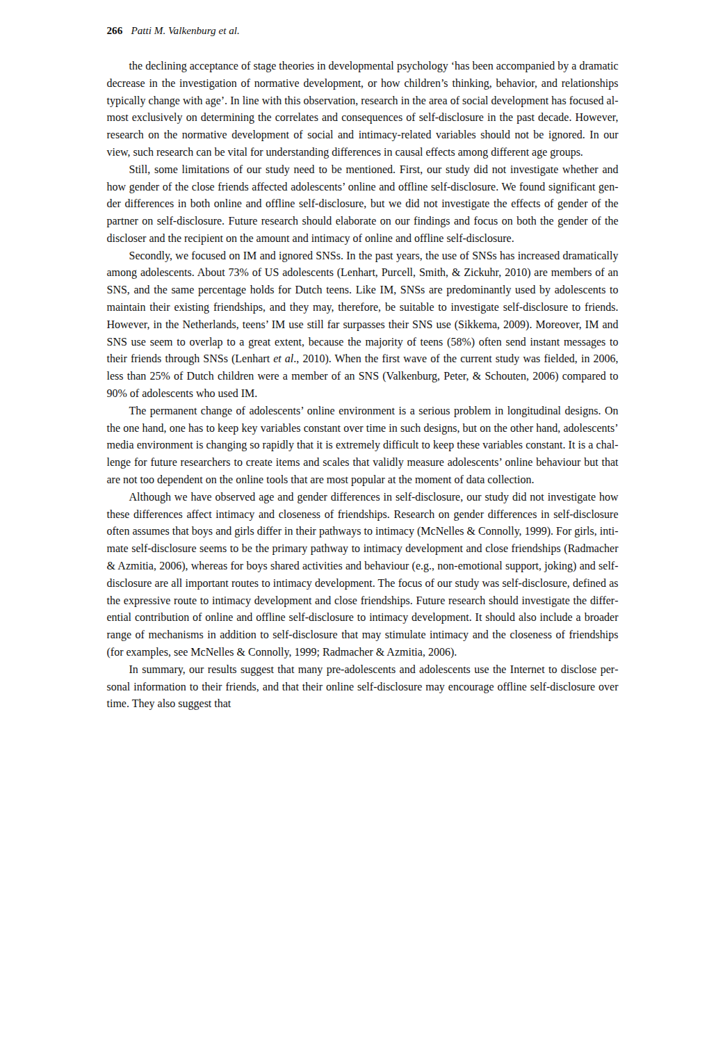266 Patti M. Valkenburg et al.
the declining acceptance of stage theories in developmental psychology ‘has been accompanied by a dramatic decrease in the investigation of normative development, or how children’s thinking, behavior, and relationships typically change with age’. In line with this observation, research in the area of social development has focused almost exclusively on determining the correlates and consequences of self-disclosure in the past decade. However, research on the normative development of social and intimacy-related variables should not be ignored. In our view, such research can be vital for understanding differences in causal effects among different age groups.
Still, some limitations of our study need to be mentioned. First, our study did not investigate whether and how gender of the close friends affected adolescents’ online and offline self-disclosure. We found significant gender differences in both online and offline self-disclosure, but we did not investigate the effects of gender of the partner on self-disclosure. Future research should elaborate on our findings and focus on both the gender of the discloser and the recipient on the amount and intimacy of online and offline self-disclosure.
Secondly, we focused on IM and ignored SNSs. In the past years, the use of SNSs has increased dramatically among adolescents. About 73% of US adolescents (Lenhart, Purcell, Smith, & Zickuhr, 2010) are members of an SNS, and the same percentage holds for Dutch teens. Like IM, SNSs are predominantly used by adolescents to maintain their existing friendships, and they may, therefore, be suitable to investigate self-disclosure to friends. However, in the Netherlands, teens’ IM use still far surpasses their SNS use (Sikkema, 2009). Moreover, IM and SNS use seem to overlap to a great extent, because the majority of teens (58%) often send instant messages to their friends through SNSs (Lenhart et al., 2010). When the first wave of the current study was fielded, in 2006, less than 25% of Dutch children were a member of an SNS (Valkenburg, Peter, & Schouten, 2006) compared to 90% of adolescents who used IM.
The permanent change of adolescents’ online environment is a serious problem in longitudinal designs. On the one hand, one has to keep key variables constant over time in such designs, but on the other hand, adolescents’ media environment is changing so rapidly that it is extremely difficult to keep these variables constant. It is a challenge for future researchers to create items and scales that validly measure adolescents’ online behaviour but that are not too dependent on the online tools that are most popular at the moment of data collection.
Although we have observed age and gender differences in self-disclosure, our study did not investigate how these differences affect intimacy and closeness of friendships. Research on gender differences in self-disclosure often assumes that boys and girls differ in their pathways to intimacy (McNelles & Connolly, 1999). For girls, intimate self-disclosure seems to be the primary pathway to intimacy development and close friendships (Radmacher & Azmitia, 2006), whereas for boys shared activities and behaviour (e.g., non-emotional support, joking) and self-disclosure are all important routes to intimacy development. The focus of our study was self-disclosure, defined as the expressive route to intimacy development and close friendships. Future research should investigate the differential contribution of online and offline self-disclosure to intimacy development. It should also include a broader range of mechanisms in addition to self-disclosure that may stimulate intimacy and the closeness of friendships (for examples, see McNelles & Connolly, 1999; Radmacher & Azmitia, 2006).
In summary, our results suggest that many pre-adolescents and adolescents use the Internet to disclose personal information to their friends, and that their online self-disclosure may encourage offline self-disclosure over time. They also suggest that